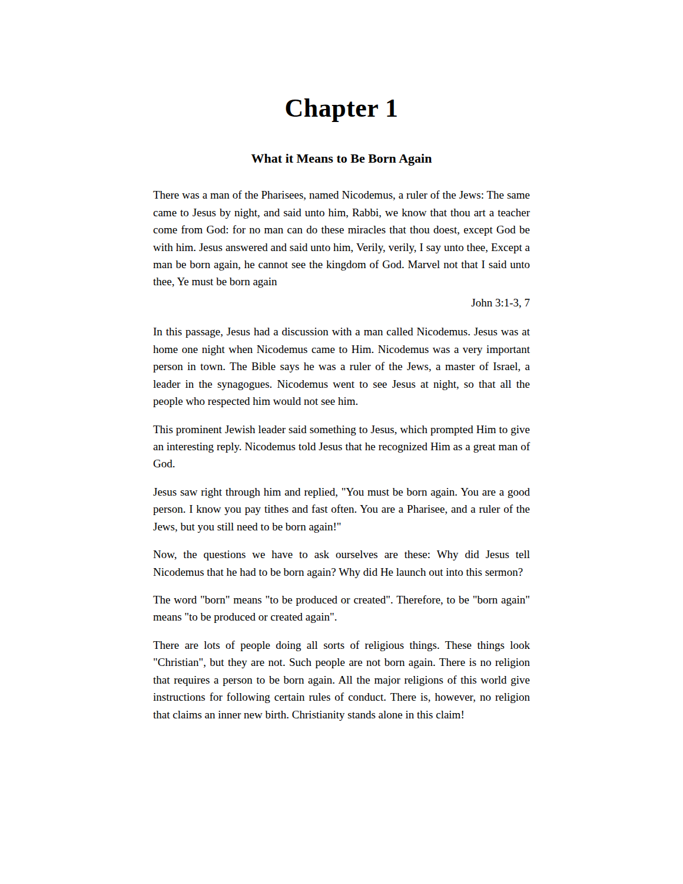Chapter 1
What it Means to Be Born Again
There was a man of the Pharisees, named Nicodemus, a ruler of the Jews: The same came to Jesus by night, and said unto him, Rabbi, we know that thou art a teacher come from God: for no man can do these miracles that thou doest, except God be with him. Jesus answered and said unto him, Verily, verily, I say unto thee, Except a man be born again, he cannot see the kingdom of God. Marvel not that I said unto thee, Ye must be born again
John 3:1-3, 7
In this passage, Jesus had a discussion with a man called Nicodemus. Jesus was at home one night when Nicodemus came to Him. Nicodemus was a very important person in town. The Bible says he was a ruler of the Jews, a master of Israel, a leader in the synagogues. Nicodemus went to see Jesus at night, so that all the people who respected him would not see him.
This prominent Jewish leader said something to Jesus, which prompted Him to give an interesting reply. Nicodemus told Jesus that he recognized Him as a great man of God.
Jesus saw right through him and replied, "You must be born again. You are a good person. I know you pay tithes and fast often. You are a Pharisee, and a ruler of the Jews, but you still need to be born again!"
Now, the questions we have to ask ourselves are these: Why did Jesus tell Nicodemus that he had to be born again? Why did He launch out into this sermon?
The word "born" means "to be produced or created". Therefore, to be "born again" means "to be produced or created again".
There are lots of people doing all sorts of religious things. These things look "Christian", but they are not. Such people are not born again. There is no religion that requires a person to be born again. All the major religions of this world give instructions for following certain rules of conduct. There is, however, no religion that claims an inner new birth. Christianity stands alone in this claim!